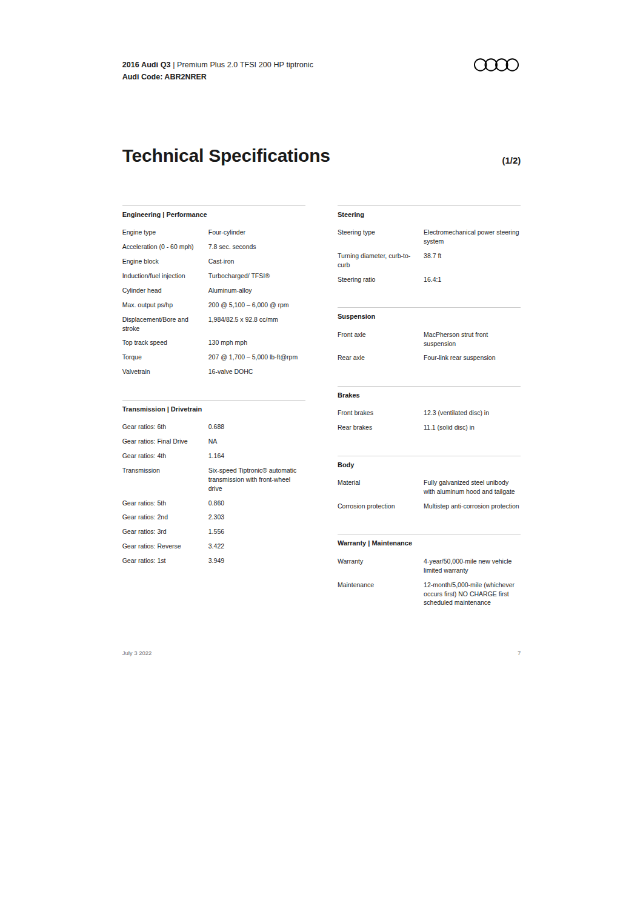2016 Audi Q3 | Premium Plus 2.0 TFSI 200 HP tiptronic
Audi Code: ABR2NRER
Technical Specifications
(1/2)
Engineering | Performance
| Engine type | Four-cylinder |
| Acceleration (0 - 60 mph) | 7.8 sec. seconds |
| Engine block | Cast-iron |
| Induction/fuel injection | Turbocharged/ TFSI® |
| Cylinder head | Aluminum-alloy |
| Max. output ps/hp | 200 @ 5,100 – 6,000 @ rpm |
| Displacement/Bore and stroke | 1,984/82.5 x 92.8 cc/mm |
| Top track speed | 130 mph mph |
| Torque | 207 @ 1,700 – 5,000 lb-ft@rpm |
| Valvetrain | 16-valve DOHC |
Transmission | Drivetrain
| Gear ratios: 6th | 0.688 |
| Gear ratios: Final Drive | NA |
| Gear ratios: 4th | 1.164 |
| Transmission | Six-speed Tiptronic® automatic transmission with front-wheel drive |
| Gear ratios: 5th | 0.860 |
| Gear ratios: 2nd | 2.303 |
| Gear ratios: 3rd | 1.556 |
| Gear ratios: Reverse | 3.422 |
| Gear ratios: 1st | 3.949 |
Steering
| Steering type | Electromechanical power steering system |
| Turning diameter, curb-to-curb | 38.7 ft |
| Steering ratio | 16.4:1 |
Suspension
| Front axle | MacPherson strut front suspension |
| Rear axle | Four-link rear suspension |
Brakes
| Front brakes | 12.3 (ventilated disc) in |
| Rear brakes | 11.1 (solid disc) in |
Body
| Material | Fully galvanized steel unibody with aluminum hood and tailgate |
| Corrosion protection | Multistep anti-corrosion protection |
Warranty | Maintenance
| Warranty | 4-year/50,000-mile new vehicle limited warranty |
| Maintenance | 12-month/5,000-mile (whichever occurs first) NO CHARGE first scheduled maintenance |
July 3 2022 7